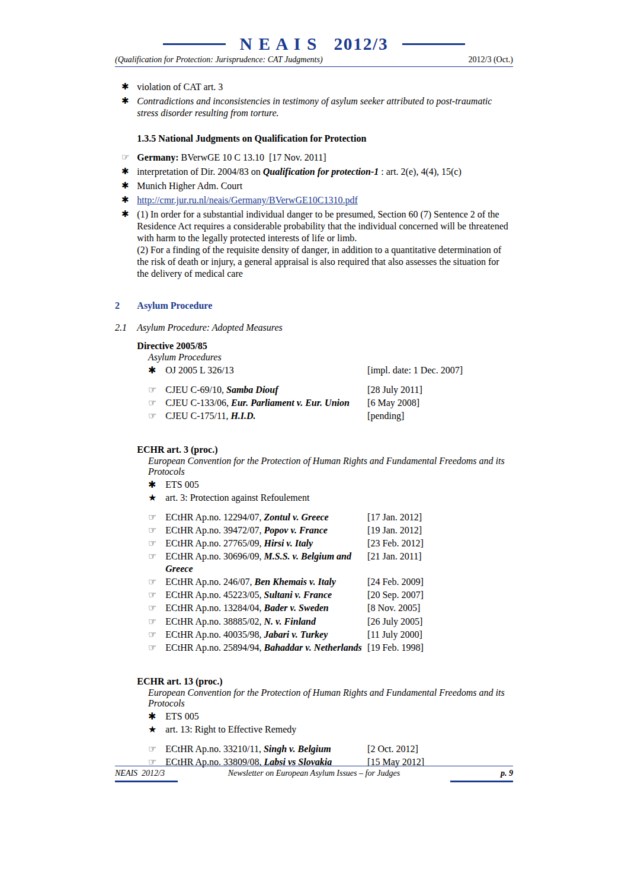N E A I S 2012/3
(Qualification for Protection: Jurisprudence: CAT Judgments)
2012/3 (Oct.)
✱violation of CAT art. 3
✱Contradictions and inconsistencies in testimony of asylum seeker attributed to post-traumatic stress disorder resulting from torture.
1.3.5 National Judgments on Qualification for Protection
☞Germany: BVerwGE 10 C 13.10 [17 Nov. 2011]
✱interpretation of Dir. 2004/83 on Qualification for protection-1 : art. 2(e), 4(4), 15(c)
✱Munich Higher Adm. Court
✱http://cmr.jur.ru.nl/neais/Germany/BVerwGE10C1310.pdf
✱(1) In order for a substantial individual danger to be presumed, Section 60 (7) Sentence 2 of the Residence Act requires a considerable probability that the individual concerned will be threatened with harm to the legally protected interests of life or limb.
(2) For a finding of the requisite density of danger, in addition to a quantitative determination of the risk of death or injury, a general appraisal is also required that also assesses the situation for the delivery of medical care
2
Asylum Procedure
2.1
Asylum Procedure: Adopted Measures
Directive 2005/85
Asylum Procedures
✱
OJ 2005 L 326/13
[impl. date: 1 Dec. 2007]
☞
CJEU C-69/10, Samba Diouf
[28 July 2011]
☞
CJEU C-133/06, Eur. Parliament v. Eur. Union
[6 May 2008]
☞
CJEU C-175/11, H.I.D.
[pending]
ECHR art. 3 (proc.)
European Convention for the Protection of Human Rights and Fundamental Freedoms and its Protocols
✱ETS 005
★art. 3: Protection against Refoulement
☞
ECtHR Ap.no. 12294/07, Zontul v. Greece
[17 Jan. 2012]
☞
ECtHR Ap.no. 39472/07, Popov v. France
[19 Jan. 2012]
☞
ECtHR Ap.no. 27765/09, Hirsi v. Italy
[23 Feb. 2012]
☞
ECtHR Ap.no. 30696/09, M.S.S. v. Belgium and Greece
[21 Jan. 2011]
☞
ECtHR Ap.no. 246/07, Ben Khemais v. Italy
[24 Feb. 2009]
☞
ECtHR Ap.no. 45223/05, Sultani v. France
[20 Sep. 2007]
☞
ECtHR Ap.no. 13284/04, Bader v. Sweden
[8 Nov. 2005]
☞
ECtHR Ap.no. 38885/02, N. v. Finland
[26 July 2005]
☞
ECtHR Ap.no. 40035/98, Jabari v. Turkey
[11 July 2000]
☞
ECtHR Ap.no. 25894/94, Bahaddar v. Netherlands
[19 Feb. 1998]
ECHR art. 13 (proc.)
European Convention for the Protection of Human Rights and Fundamental Freedoms and its Protocols
✱ETS 005
★art. 13: Right to Effective Remedy
☞
ECtHR Ap.no. 33210/11, Singh v. Belgium
[2 Oct. 2012]
☞
ECtHR Ap.no. 33809/08, Labsi vs Slovakia
[15 May 2012]
NEAIS 2012/3
Newsletter on European Asylum Issues – for Judges
p. 9